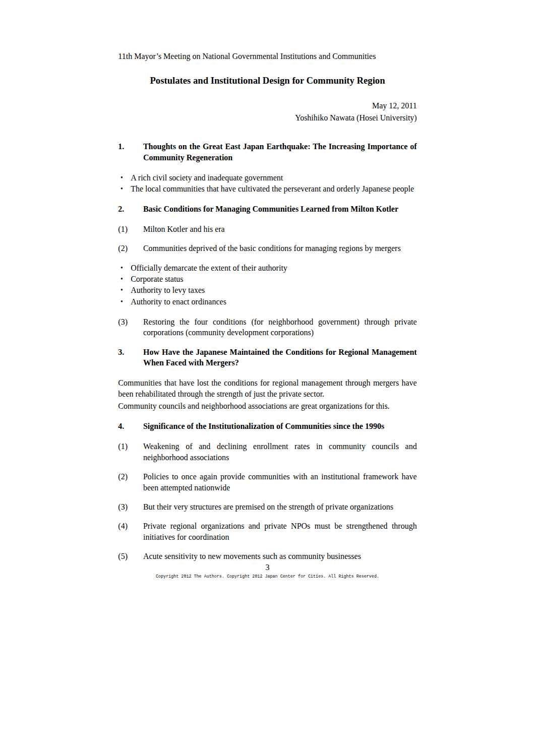11th Mayor’s Meeting on National Governmental Institutions and Communities
Postulates and Institutional Design for Community Region
May 12, 2011
Yoshihiko Nawata (Hosei University)
1.
Thoughts on the Great East Japan Earthquake: The Increasing Importance of Community Regeneration
A rich civil society and inadequate government
The local communities that have cultivated the perseverant and orderly Japanese people
2.
Basic Conditions for Managing Communities Learned from Milton Kotler
(1)
Milton Kotler and his era
(2)
Communities deprived of the basic conditions for managing regions by mergers
Officially demarcate the extent of their authority
Corporate status
Authority to levy taxes
Authority to enact ordinances
(3)
Restoring the four conditions (for neighborhood government) through private corporations (community development corporations)
3.
How Have the Japanese Maintained the Conditions for Regional Management When Faced with Mergers?
Communities that have lost the conditions for regional management through mergers have been rehabilitated through the strength of just the private sector.
Community councils and neighborhood associations are great organizations for this.
4.
Significance of the Institutionalization of Communities since the 1990s
(1)
Weakening of and declining enrollment rates in community councils and neighborhood associations
(2)
Policies to once again provide communities with an institutional framework have been attempted nationwide
(3)
But their very structures are premised on the strength of private organizations
(4)
Private regional organizations and private NPOs must be strengthened through initiatives for coordination
(5)
Acute sensitivity to new movements such as community businesses
3
Copyright 2012 The Authors. Copyright 2012 Japan Center for Cities. All Rights Reserved.